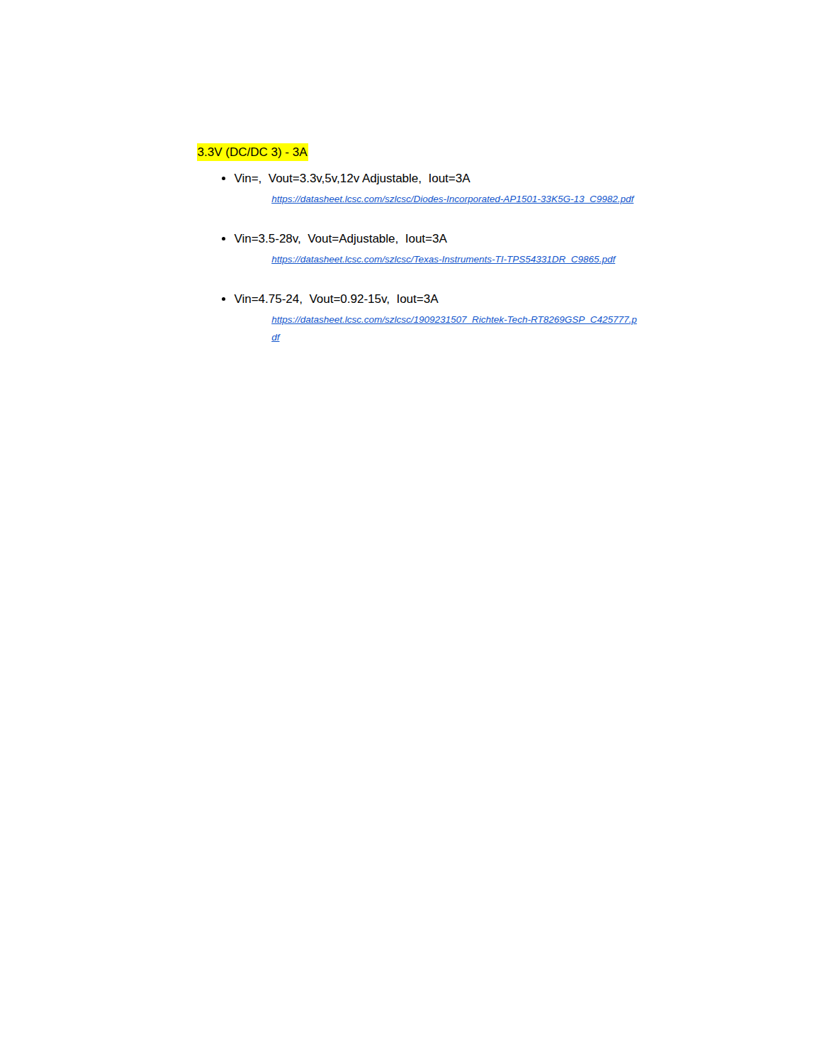3.3V (DC/DC 3) - 3A
Vin=, Vout=3.3v,5v,12v Adjustable, Iout=3A
https://datasheet.lcsc.com/szlcsc/Diodes-Incorporated-AP1501-33K5G-13_C9982.pdf
Vin=3.5-28v, Vout=Adjustable, Iout=3A
https://datasheet.lcsc.com/szlcsc/Texas-Instruments-TI-TPS54331DR_C9865.pdf
Vin=4.75-24, Vout=0.92-15v, Iout=3A
https://datasheet.lcsc.com/szlcsc/1909231507_Richtek-Tech-RT8269GSP_C425777.pdf